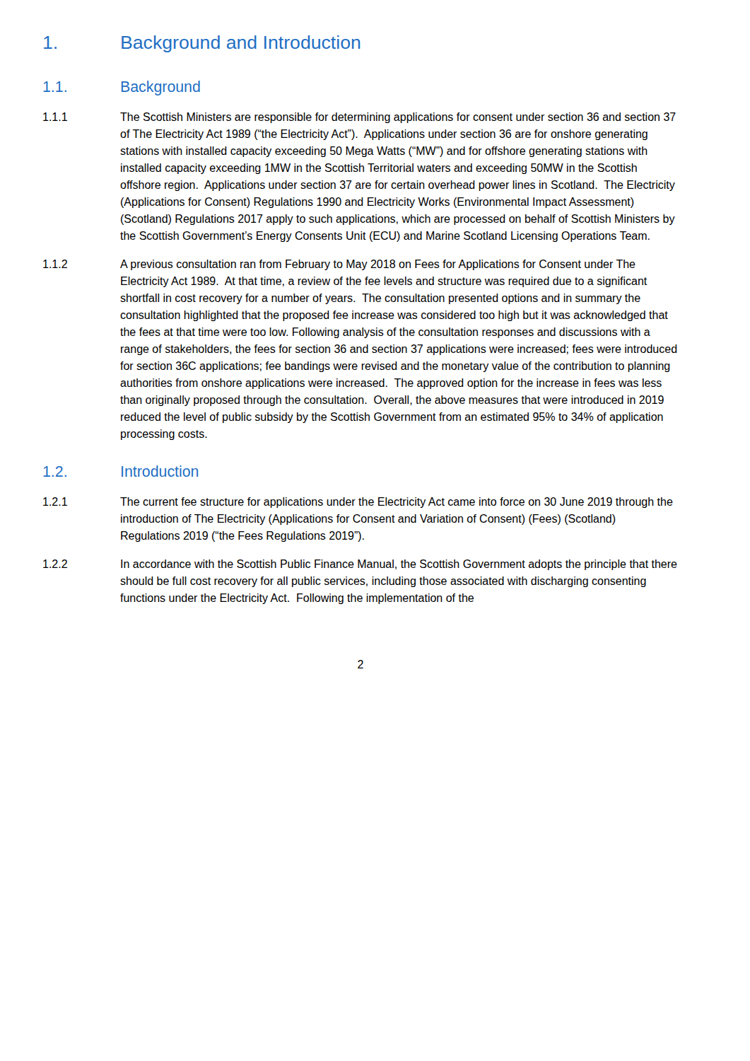1. Background and Introduction
1.1. Background
1.1.1
The Scottish Ministers are responsible for determining applications for consent under section 36 and section 37 of The Electricity Act 1989 (“the Electricity Act”). Applications under section 36 are for onshore generating stations with installed capacity exceeding 50 Mega Watts (“MW”) and for offshore generating stations with installed capacity exceeding 1MW in the Scottish Territorial waters and exceeding 50MW in the Scottish offshore region. Applications under section 37 are for certain overhead power lines in Scotland. The Electricity (Applications for Consent) Regulations 1990 and Electricity Works (Environmental Impact Assessment) (Scotland) Regulations 2017 apply to such applications, which are processed on behalf of Scottish Ministers by the Scottish Government’s Energy Consents Unit (ECU) and Marine Scotland Licensing Operations Team.
1.1.2
A previous consultation ran from February to May 2018 on Fees for Applications for Consent under The Electricity Act 1989. At that time, a review of the fee levels and structure was required due to a significant shortfall in cost recovery for a number of years. The consultation presented options and in summary the consultation highlighted that the proposed fee increase was considered too high but it was acknowledged that the fees at that time were too low. Following analysis of the consultation responses and discussions with a range of stakeholders, the fees for section 36 and section 37 applications were increased; fees were introduced for section 36C applications; fee bandings were revised and the monetary value of the contribution to planning authorities from onshore applications were increased. The approved option for the increase in fees was less than originally proposed through the consultation. Overall, the above measures that were introduced in 2019 reduced the level of public subsidy by the Scottish Government from an estimated 95% to 34% of application processing costs.
1.2. Introduction
1.2.1
The current fee structure for applications under the Electricity Act came into force on 30 June 2019 through the introduction of The Electricity (Applications for Consent and Variation of Consent) (Fees) (Scotland) Regulations 2019 (“the Fees Regulations 2019”).
1.2.2
In accordance with the Scottish Public Finance Manual, the Scottish Government adopts the principle that there should be full cost recovery for all public services, including those associated with discharging consenting functions under the Electricity Act. Following the implementation of the
2